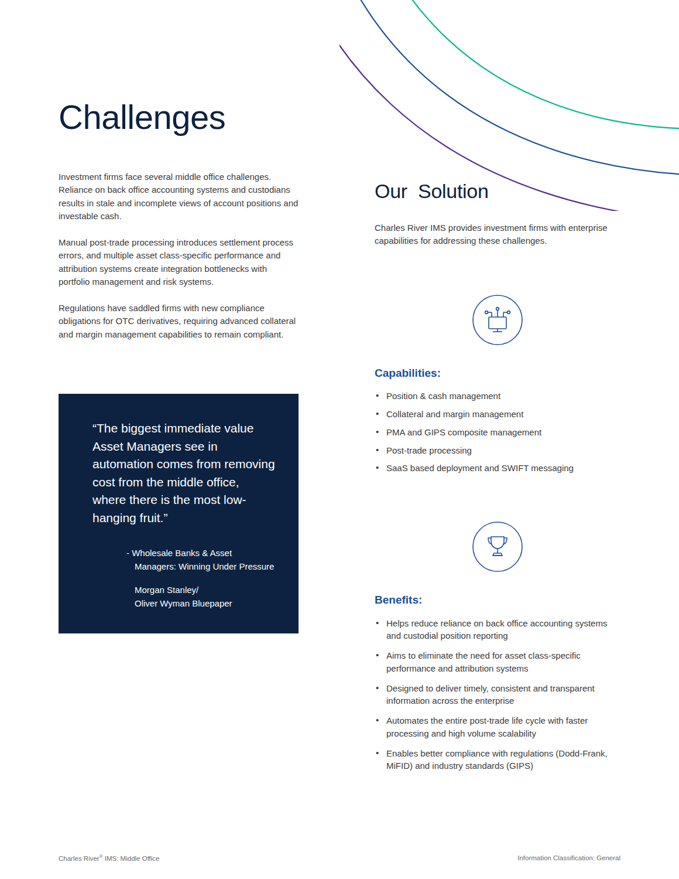Challenges
Investment firms face several middle office challenges. Reliance on back office accounting systems and custodians results in stale and incomplete views of account positions and investable cash.
Manual post-trade processing introduces settlement process errors, and multiple asset class-specific performance and attribution systems create integration bottlenecks with portfolio management and risk systems.
Regulations have saddled firms with new compliance obligations for OTC derivatives, requiring advanced collateral and margin management capabilities to remain compliant.
“The biggest immediate value Asset Managers see in automation comes from removing cost from the middle office, where there is the most low-hanging fruit.”
- Wholesale Banks & Asset Managers: Winning Under Pressure Morgan Stanley/
Oliver Wyman Bluepaper
Our Solution
Charles River IMS provides investment firms with enterprise capabilities for addressing these challenges.
Capabilities:
Position & cash management
Collateral and margin management
PMA and GIPS composite management
Post-trade processing
SaaS based deployment and SWIFT messaging
Benefits:
Helps reduce reliance on back office accounting systems and custodial position reporting
Aims to eliminate the need for asset class-specific performance and attribution systems
Designed to deliver timely, consistent and transparent information across the enterprise
Automates the entire post-trade life cycle with faster processing and high volume scalability
Enables better compliance with regulations (Dodd-Frank, MiFID) and industry standards (GIPS)
Charles River® IMS: Middle Office
Information Classification: General